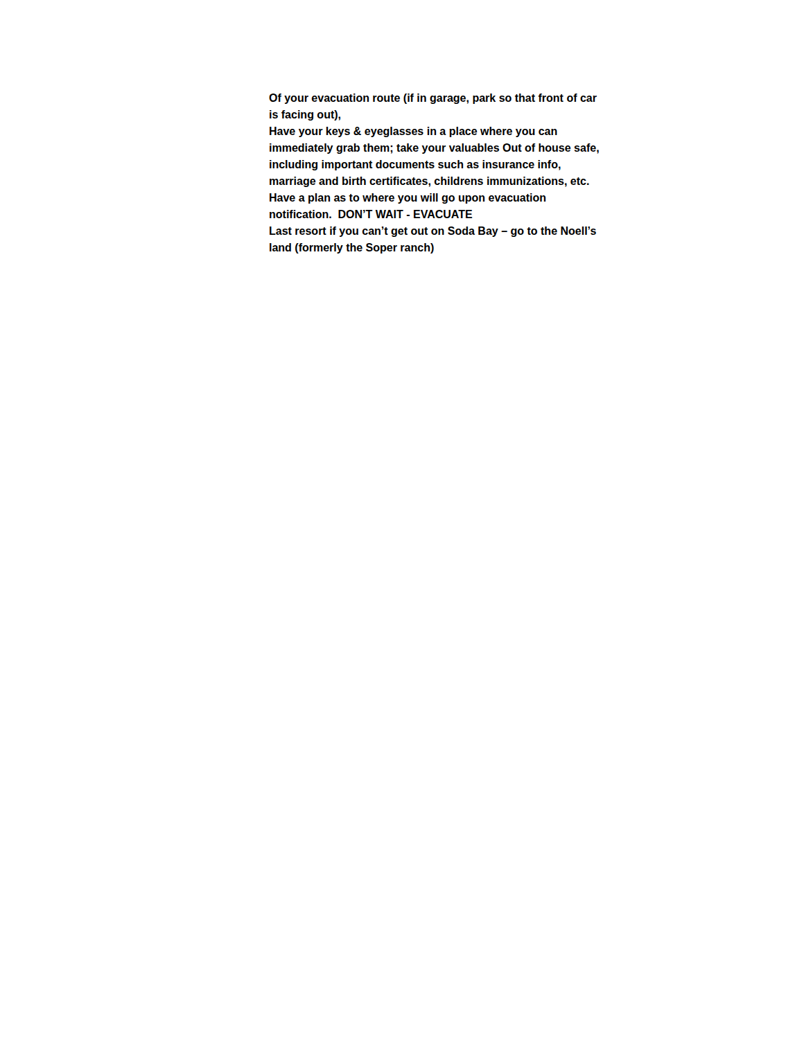Of your evacuation route (if in garage, park so that front of car is facing out),
Have your keys & eyeglasses in a place where you can immediately grab them; take your valuables Out of house safe, including important documents such as insurance info, marriage and birth certificates, childrens immunizations, etc. Have a plan as to where you will go upon evacuation notification. DON’T WAIT - EVACUATE
Last resort if you can’t get out on Soda Bay – go to the Noell’s land (formerly the Soper ranch)